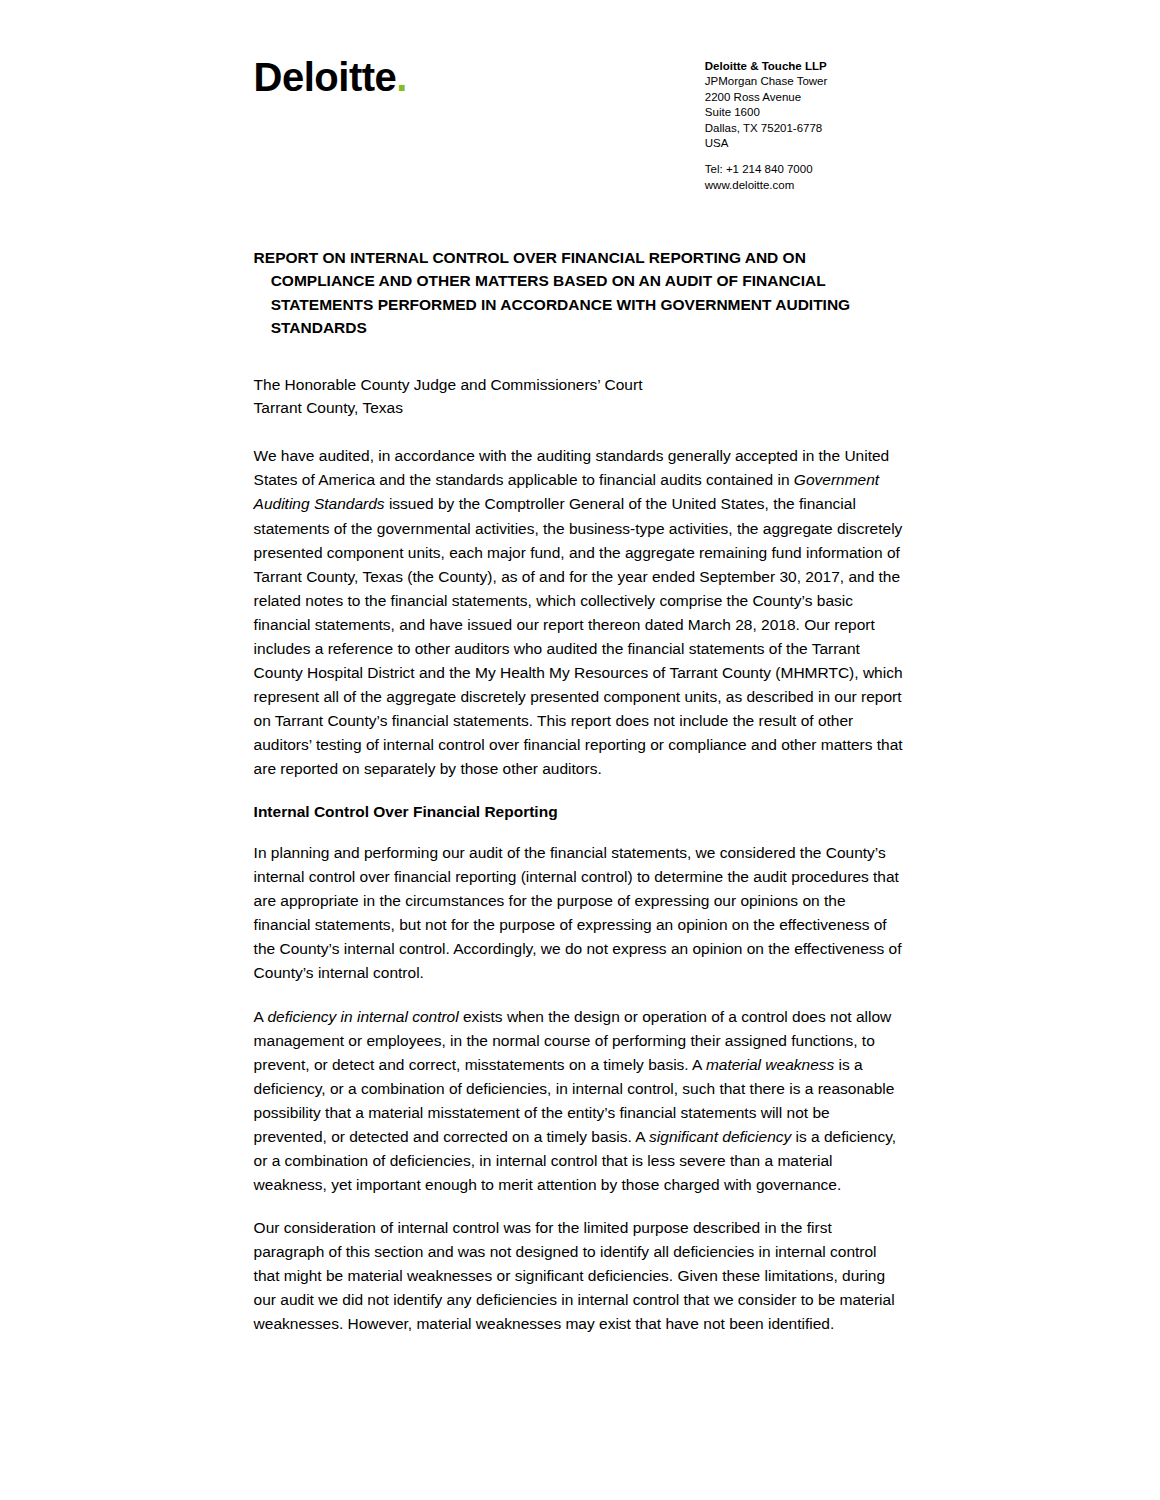Deloitte.
Deloitte & Touche LLP
JPMorgan Chase Tower
2200 Ross Avenue
Suite 1600
Dallas, TX 75201-6778
USA
Tel: +1 214 840 7000
www.deloitte.com
REPORT ON INTERNAL CONTROL OVER FINANCIAL REPORTING AND ON COMPLIANCE AND OTHER MATTERS BASED ON AN AUDIT OF FINANCIAL STATEMENTS PERFORMED IN ACCORDANCE WITH GOVERNMENT AUDITING STANDARDS
The Honorable County Judge and Commissioners’ Court
Tarrant County, Texas
We have audited, in accordance with the auditing standards generally accepted in the United States of America and the standards applicable to financial audits contained in Government Auditing Standards issued by the Comptroller General of the United States, the financial statements of the governmental activities, the business-type activities, the aggregate discretely presented component units, each major fund, and the aggregate remaining fund information of Tarrant County, Texas (the County), as of and for the year ended September 30, 2017, and the related notes to the financial statements, which collectively comprise the County’s basic financial statements, and have issued our report thereon dated March 28, 2018. Our report includes a reference to other auditors who audited the financial statements of the Tarrant County Hospital District and the My Health My Resources of Tarrant County (MHMRTC), which represent all of the aggregate discretely presented component units, as described in our report on Tarrant County’s financial statements. This report does not include the result of other auditors’ testing of internal control over financial reporting or compliance and other matters that are reported on separately by those other auditors.
Internal Control Over Financial Reporting
In planning and performing our audit of the financial statements, we considered the County’s internal control over financial reporting (internal control) to determine the audit procedures that are appropriate in the circumstances for the purpose of expressing our opinions on the financial statements, but not for the purpose of expressing an opinion on the effectiveness of the County’s internal control. Accordingly, we do not express an opinion on the effectiveness of County’s internal control.
A deficiency in internal control exists when the design or operation of a control does not allow management or employees, in the normal course of performing their assigned functions, to prevent, or detect and correct, misstatements on a timely basis. A material weakness is a deficiency, or a combination of deficiencies, in internal control, such that there is a reasonable possibility that a material misstatement of the entity’s financial statements will not be prevented, or detected and corrected on a timely basis. A significant deficiency is a deficiency, or a combination of deficiencies, in internal control that is less severe than a material weakness, yet important enough to merit attention by those charged with governance.
Our consideration of internal control was for the limited purpose described in the first paragraph of this section and was not designed to identify all deficiencies in internal control that might be material weaknesses or significant deficiencies. Given these limitations, during our audit we did not identify any deficiencies in internal control that we consider to be material weaknesses. However, material weaknesses may exist that have not been identified.